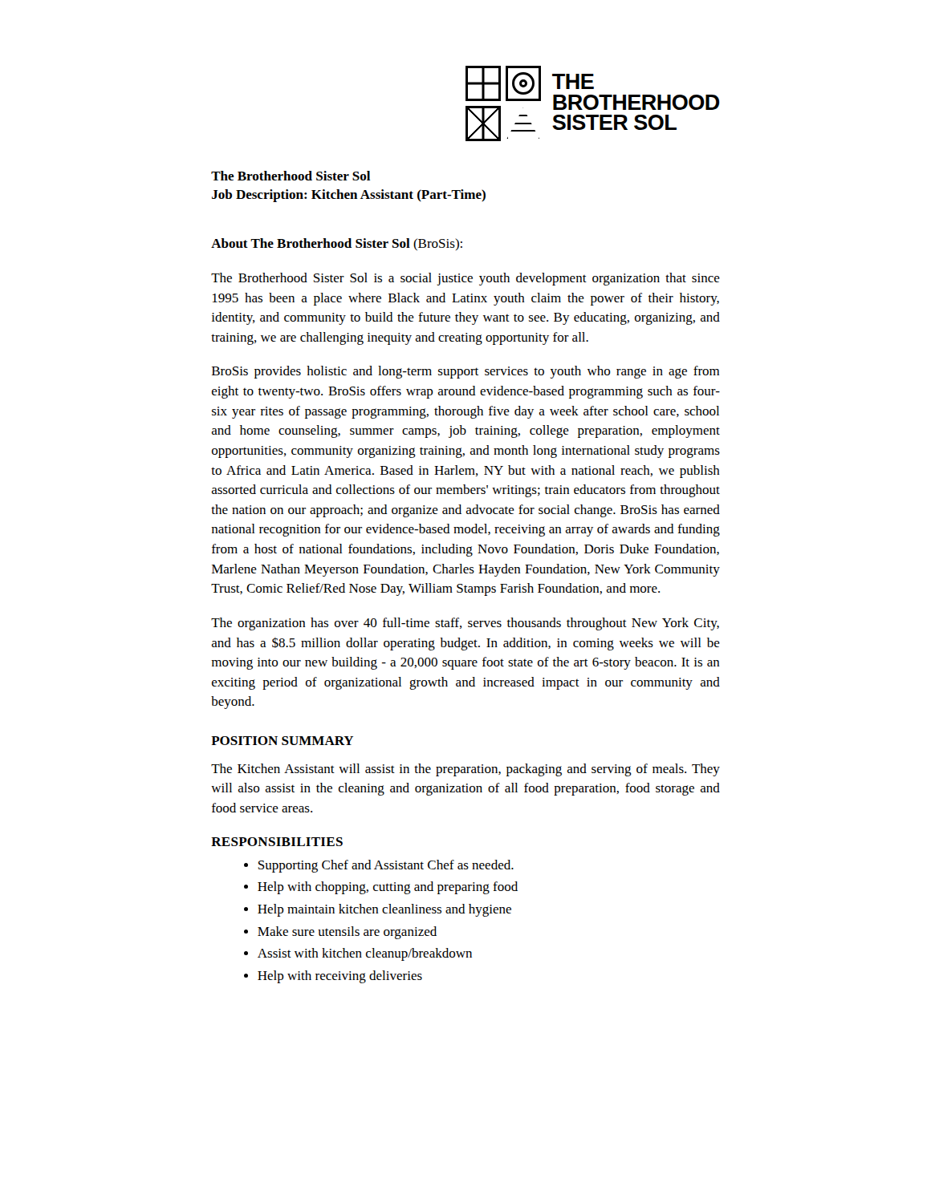The
Brotherhood
Sister Sol
The Brotherhood Sister Sol Job Description: Kitchen Assistant (Part-Time)
About The Brotherhood Sister Sol (BroSis):
The Brotherhood Sister Sol is a social justice youth development organization that since 1995 has been a place where Black and Latinx youth claim the power of their history, identity, and community to build the future they want to see. By educating, organizing, and training, we are challenging inequity and creating opportunity for all.
BroSis provides holistic and long-term support services to youth who range in age from eight to twenty-two. BroSis offers wrap around evidence-based programming such as four-six year rites of passage programming, thorough five day a week after school care, school and home counseling, summer camps, job training, college preparation, employment opportunities, community organizing training, and month long international study programs to Africa and Latin America. Based in Harlem, NY but with a national reach, we publish assorted curricula and collections of our members' writings; train educators from throughout the nation on our approach; and organize and advocate for social change. BroSis has earned national recognition for our evidence-based model, receiving an array of awards and funding from a host of national foundations, including Novo Foundation, Doris Duke Foundation, Marlene Nathan Meyerson Foundation, Charles Hayden Foundation, New York Community Trust, Comic Relief/Red Nose Day, William Stamps Farish Foundation, and more.
The organization has over 40 full-time staff, serves thousands throughout New York City, and has a $8.5 million dollar operating budget. In addition, in coming weeks we will be moving into our new building - a 20,000 square foot state of the art 6-story beacon. It is an exciting period of organizational growth and increased impact in our community and beyond.
POSITION SUMMARY
The Kitchen Assistant will assist in the preparation, packaging and serving of meals. They will also assist in the cleaning and organization of all food preparation, food storage and food service areas.
RESPONSIBILITIES
Supporting Chef and Assistant Chef as needed.
Help with chopping, cutting and preparing food
Help maintain kitchen cleanliness and hygiene
Make sure utensils are organized
Assist with kitchen cleanup/breakdown
Help with receiving deliveries